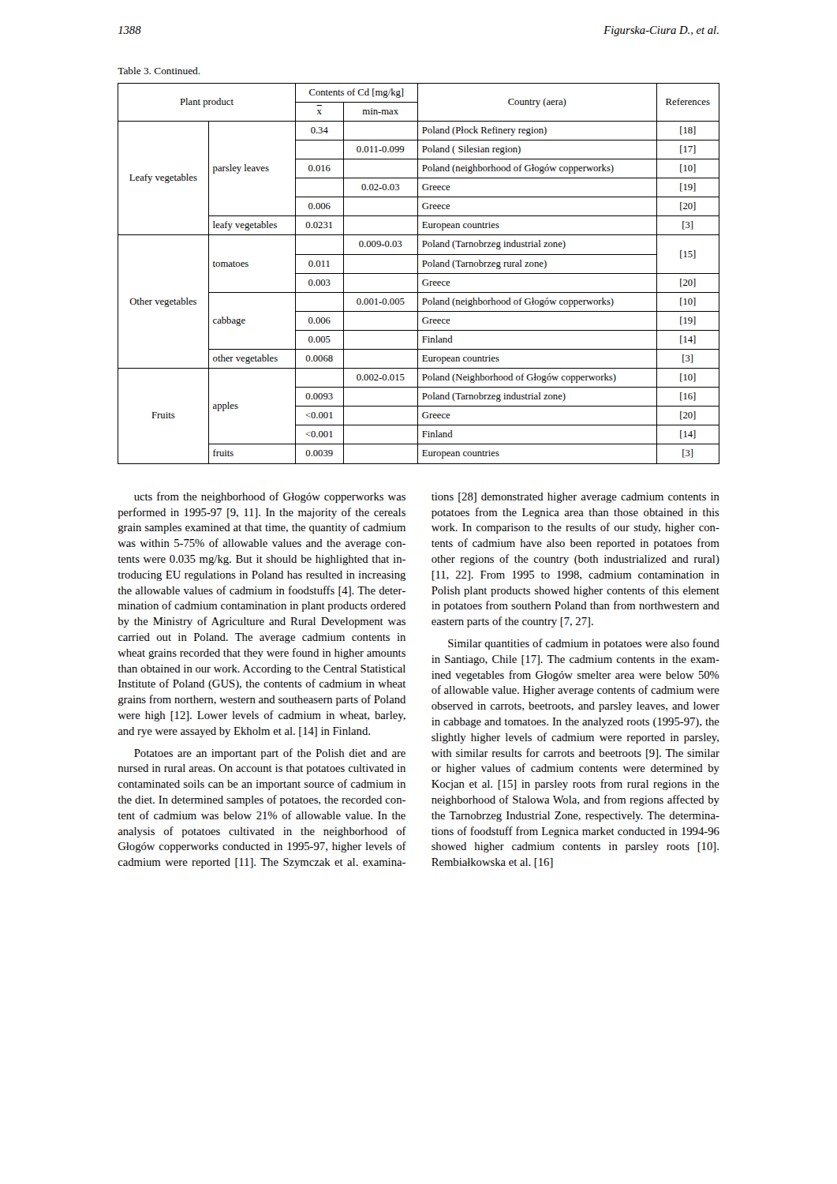1388 Figurska-Ciura D., et al.
Table 3. Continued.
| Plant product | Contents of Cd [mg/kg] | Country (aera) | References |
| --- | --- | --- | --- |
| x | min-max |
| Leafy vegetables | parsley leaves | 0.34 | | Poland (Płock Refinery region) | [18] |
| | 0.011-0.099 | Poland ( Silesian region) | [17] |
| 0.016 | | Poland (neighborhood of Głogów copperworks) | [10] |
| | 0.02-0.03 | Greece | [19] |
| 0.006 | | Greece | [20] |
| leafy vegetables | 0.0231 | | European countries | [3] |
| Other vegetables | tomatoes | | 0.009-0.03 | Poland (Tarnobrzeg industrial zone) | [15] |
| 0.011 | | Poland (Tarnobrzeg rural zone) |
| 0.003 | | Greece | [20] |
| cabbage | | 0.001-0.005 | Poland (neighborhood of Głogów copperworks) | [10] |
| 0.006 | | Greece | [19] |
| 0.005 | | Finland | [14] |
| other vegetables | 0.0068 | | European countries | [3] |
| Fruits | apples | | 0.002-0.015 | Poland (Neighborhood of Głogów copperworks) | [10] |
| 0.0093 | | Poland (Tarnobrzeg industrial zone) | [16] |
| <0.001 | | Greece | [20] |
| <0.001 | | Finland | [14] |
| fruits | 0.0039 | | European countries | [3] |
ucts from the neighborhood of Głogów copperworks was performed in 1995-97 [9, 11]. In the majority of the cereals grain samples examined at that time, the quantity of cadmium was within 5-75% of allowable values and the average contents were 0.035 mg/kg. But it should be highlighted that introducing EU regulations in Poland has resulted in increasing the allowable values of cadmium in foodstuffs [4]. The determination of cadmium contamination in plant products ordered by the Ministry of Agriculture and Rural Development was carried out in Poland. The average cadmium contents in wheat grains recorded that they were found in higher amounts than obtained in our work. According to the Central Statistical Institute of Poland (GUS), the contents of cadmium in wheat grains from northern, western and southeasern parts of Poland were high [12]. Lower levels of cadmium in wheat, barley, and rye were assayed by Ekholm et al. [14] in Finland.
Potatoes are an important part of the Polish diet and are nursed in rural areas. On account is that potatoes cultivated in contaminated soils can be an important source of cadmium in the diet. In determined samples of potatoes, the recorded content of cadmium was below 21% of allowable value. In the analysis of potatoes cultivated in the neighborhood of Głogów copperworks conducted in 1995-97, higher levels of cadmium were reported [11]. The Szymczak et al. examinations [28] demonstrated higher average cadmium contents in potatoes from the Legnica area than those obtained in this work. In comparison to the results of our study, higher contents of cadmium have also been reported in potatoes from other regions of the country (both industrialized and rural) [11, 22]. From 1995 to 1998, cadmium contamination in Polish plant products showed higher contents of this element in potatoes from southern Poland than from northwestern and eastern parts of the country [7, 27].
Similar quantities of cadmium in potatoes were also found in Santiago, Chile [17]. The cadmium contents in the examined vegetables from Głogów smelter area were below 50% of allowable value. Higher average contents of cadmium were observed in carrots, beetroots, and parsley leaves, and lower in cabbage and tomatoes. In the analyzed roots (1995-97), the slightly higher levels of cadmium were reported in parsley, with similar results for carrots and beetroots [9]. The similar or higher values of cadmium contents were determined by Kocjan et al. [15] in parsley roots from rural regions in the neighborhood of Stalowa Wola, and from regions affected by the Tarnobrzeg Industrial Zone, respectively. The determinations of foodstuff from Legnica market conducted in 1994-96 showed higher cadmium contents in parsley roots [10]. Rembiałkowska et al. [16]